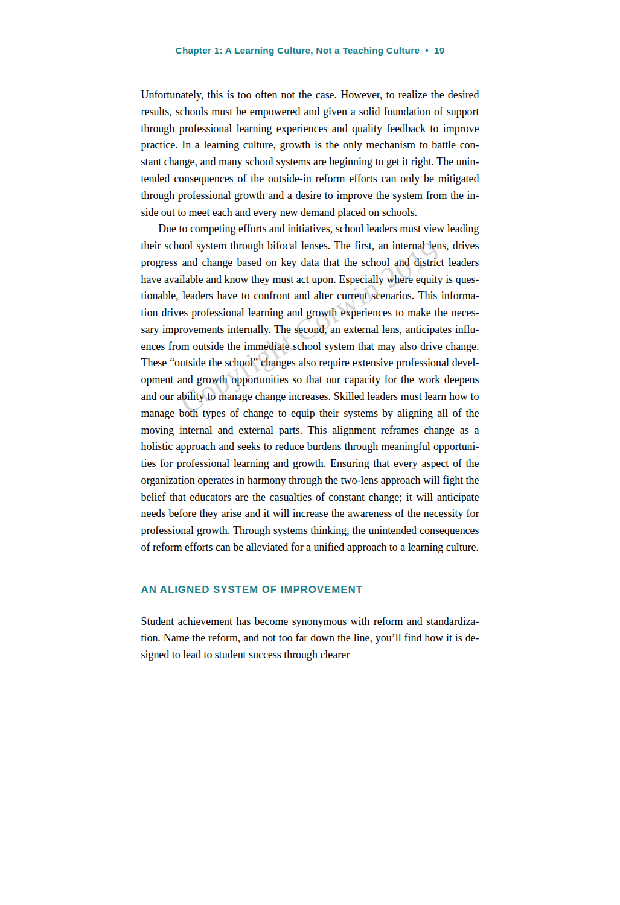Chapter 1: A Learning Culture, Not a Teaching Culture • 19
Copyright Corwin 2019
Unfortunately, this is too often not the case. However, to realize the desired results, schools must be empowered and given a solid foundation of support through professional learning experiences and quality feedback to improve practice. In a learning culture, growth is the only mechanism to battle constant change, and many school systems are beginning to get it right. The unintended consequences of the outside-in reform efforts can only be mitigated through professional growth and a desire to improve the system from the inside out to meet each and every new demand placed on schools.
Due to competing efforts and initiatives, school leaders must view leading their school system through bifocal lenses. The first, an internal lens, drives progress and change based on key data that the school and district leaders have available and know they must act upon. Especially where equity is questionable, leaders have to confront and alter current scenarios. This information drives professional learning and growth experiences to make the necessary improvements internally. The second, an external lens, anticipates influences from outside the immediate school system that may also drive change. These “outside the school” changes also require extensive professional development and growth opportunities so that our capacity for the work deepens and our ability to manage change increases. Skilled leaders must learn how to manage both types of change to equip their systems by aligning all of the moving internal and external parts. This alignment reframes change as a holistic approach and seeks to reduce burdens through meaningful opportunities for professional learning and growth. Ensuring that every aspect of the organization operates in harmony through the two-lens approach will fight the belief that educators are the casualties of constant change; it will anticipate needs before they arise and it will increase the awareness of the necessity for professional growth. Through systems thinking, the unintended consequences of reform efforts can be alleviated for a unified approach to a learning culture.
An Aligned System of Improvement
Student achievement has become synonymous with reform and standardization. Name the reform, and not too far down the line, you’ll find how it is designed to lead to student success through clearer